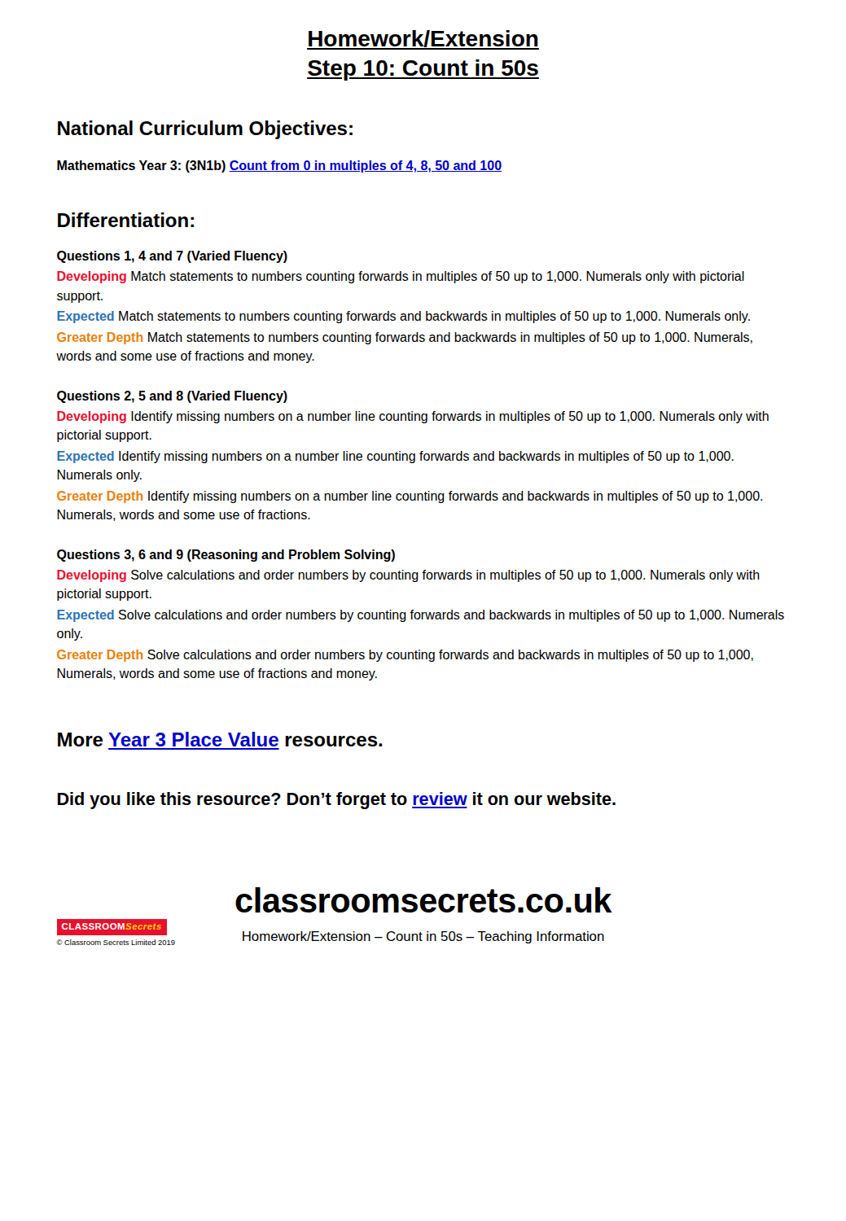Homework/Extension
Step 10: Count in 50s
National Curriculum Objectives:
Mathematics Year 3: (3N1b) Count from 0 in multiples of 4, 8, 50 and 100
Differentiation:
Questions 1, 4 and 7 (Varied Fluency)
Developing Match statements to numbers counting forwards in multiples of 50 up to 1,000. Numerals only with pictorial support.
Expected Match statements to numbers counting forwards and backwards in multiples of 50 up to 1,000. Numerals only.
Greater Depth Match statements to numbers counting forwards and backwards in multiples of 50 up to 1,000. Numerals, words and some use of fractions and money.
Questions 2, 5 and 8 (Varied Fluency)
Developing Identify missing numbers on a number line counting forwards in multiples of 50 up to 1,000. Numerals only with pictorial support.
Expected Identify missing numbers on a number line counting forwards and backwards in multiples of 50 up to 1,000. Numerals only.
Greater Depth Identify missing numbers on a number line counting forwards and backwards in multiples of 50 up to 1,000. Numerals, words and some use of fractions.
Questions 3, 6 and 9 (Reasoning and Problem Solving)
Developing Solve calculations and order numbers by counting forwards in multiples of 50 up to 1,000. Numerals only with pictorial support.
Expected Solve calculations and order numbers by counting forwards and backwards in multiples of 50 up to 1,000. Numerals only.
Greater Depth Solve calculations and order numbers by counting forwards and backwards in multiples of 50 up to 1,000, Numerals, words and some use of fractions and money.
More Year 3 Place Value resources.
Did you like this resource? Don’t forget to review it on our website.
CLASSROOMSecrets © Classroom Secrets Limited 2019
classroomsecrets.co.uk
Homework/Extension – Count in 50s – Teaching Information